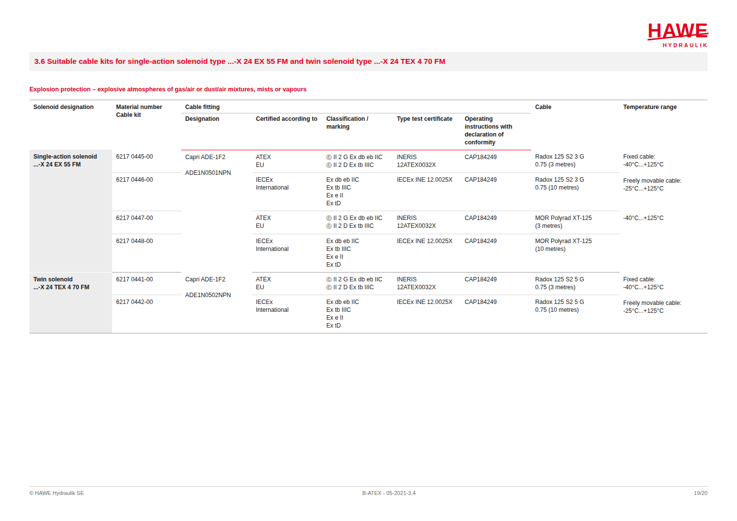HAWE
HYDRAULIK
3.6 Suitable cable kits for single-action solenoid type ...-X 24 EX 55 FM and twin solenoid type ...-X 24 TEX 4 70 FM
Explosion protection – explosive atmospheres of gas/air or dust/air mixtures, mists or vapours
| Solenoid designation | Material number Cable kit | Cable fitting | Cable | Temperature range |
| --- | --- | --- | --- | --- |
| Designation | Certified according to | Classification / marking | Type test certificate | Operating instructions with declaration of conformity |
| Single-action solenoid ...-X 24 EX 55 FM | 6217 0445-00 | Capri ADE-1F2 ADE1N0501NPN | ATEX EU | ⓒ II 2 G Ex db eb IIC ⓒ II 2 D Ex tb IIIC | INERIS 12ATEX0032X | CAP184249 | Radox 125 S2 3 G 0.75 (3 metres) | Fixed cable: -40°C...+125°C Freely movable cable: -25°C...+125°C |
| 6217 0446-00 | IECEx International | Ex db eb IIC Ex tb IIIC Ex e II Ex tD | IECEx INE 12.0025X | CAP184249 | Radox 125 S2 3 G 0.75 (10 metres) |
| 6217 0447-00 | ATEX EU | ⓒ II 2 G Ex db eb IIC ⓒ II 2 D Ex tb IIIC | INERIS 12ATEX0032X | CAP184249 | MOR Polyrad XT-125 (3 metres) | -40°C...+125°C |
| 6217 0448-00 | IECEx International | Ex db eb IIC Ex tb IIIC Ex e II Ex tD | IECEx INE 12.0025X | CAP184249 | MOR Polyrad XT-125 (10 metres) |
| Twin solenoid ...-X 24 TEX 4 70 FM | 6217 0441-00 | Capri ADE-1F2 ADE1N0502NPN | ATEX EU | ⓒ II 2 G Ex db eb IIC ⓒ II 2 D Ex tb IIIC | INERIS 12ATEX0032X | CAP184249 | Radox 125 S2 5 G 0.75 (3 metres) | Fixed cable: -40°C...+125°C Freely movable cable: -25°C...+125°C |
| 6217 0442-00 | IECEx International | Ex db eb IIC Ex tb IIIC Ex e II Ex tD | IECEx INE 12.0025X | CAP184249 | Radox 125 S2 5 G 0.75 (10 metres) |
© HAWE Hydraulik SE
B-ATEX - 05-2021-3.4
19/20